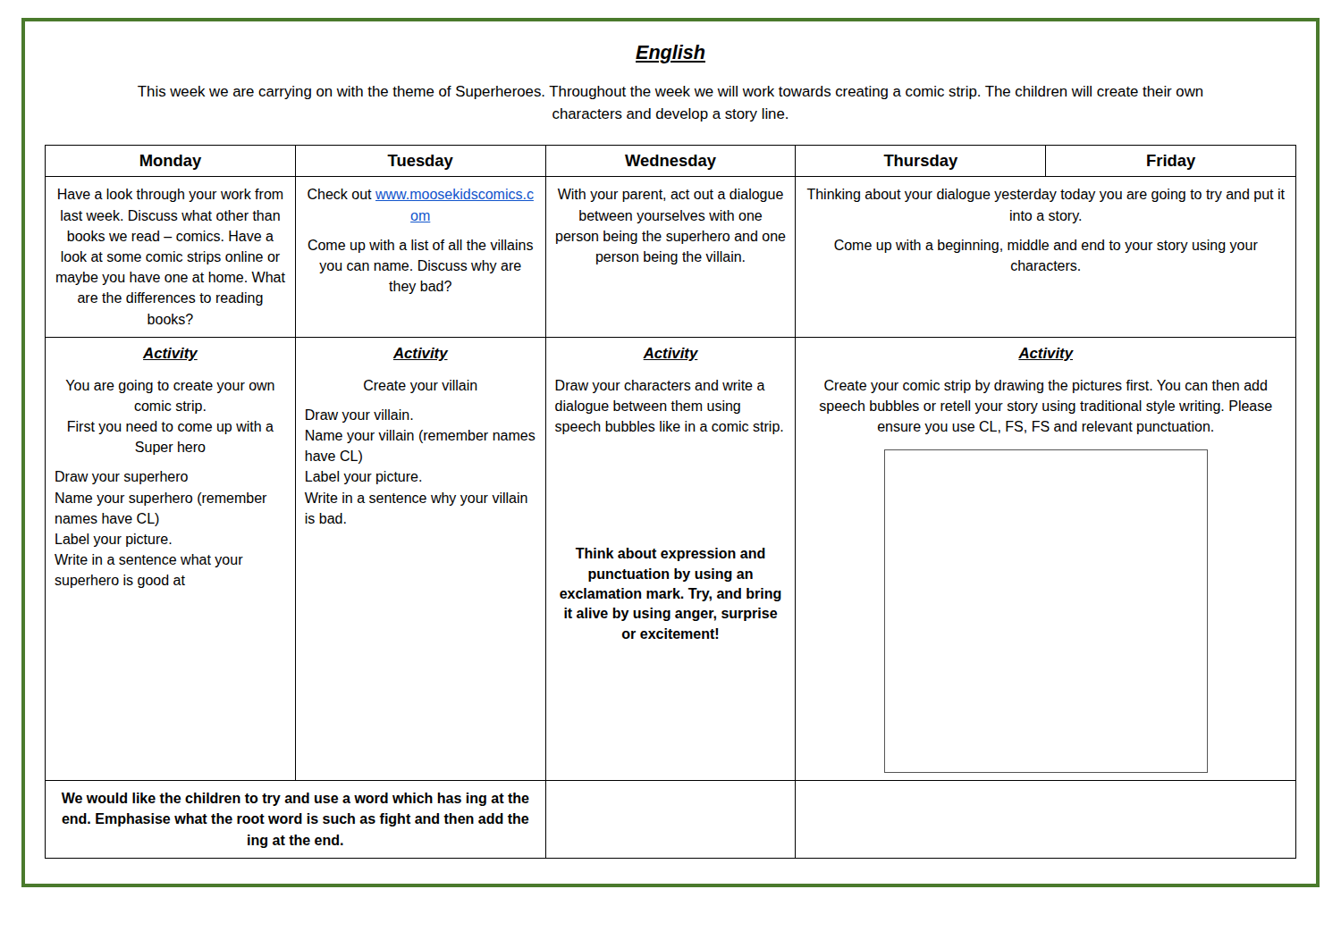English
This week we are carrying on with the theme of Superheroes. Throughout the week we will work towards creating a comic strip. The children will create their own characters and develop a story line.
| Monday | Tuesday | Wednesday | Thursday | Friday |
| --- | --- | --- | --- | --- |
| Have a look through your work from last week. Discuss what other than books we read – comics. Have a look at some comic strips online or maybe you have one at home. What are the differences to reading books? | Check out www.moosekidscomics.com Come up with a list of all the villains you can name. Discuss why are they bad? | With your parent, act out a dialogue between yourselves with one person being the superhero and one person being the villain. | Thinking about your dialogue yesterday today you are going to try and put it into a story. Come up with a beginning, middle and end to your story using your characters. |
| Activity You are going to create your own comic strip. First you need to come up with a Super hero Draw your superhero Name your superhero (remember names have CL) Label your picture. Write in a sentence what your superhero is good at | Activity Create your villain Draw your villain. Name your villain (remember names have CL) Label your picture. Write in a sentence why your villain is bad. | Activity Draw your characters and write a dialogue between them using speech bubbles like in a comic strip. Think about expression and punctuation by using an exclamation mark. Try, and bring it alive by using anger, surprise or excitement! | Activity Create your comic strip by drawing the pictures first. You can then add speech bubbles or retell your story using traditional style writing. Please ensure you use CL, FS, FS and relevant punctuation. |
| We would like the children to try and use a word which has ing at the end. Emphasise what the root word is such as fight and then add the ing at the end. | | |